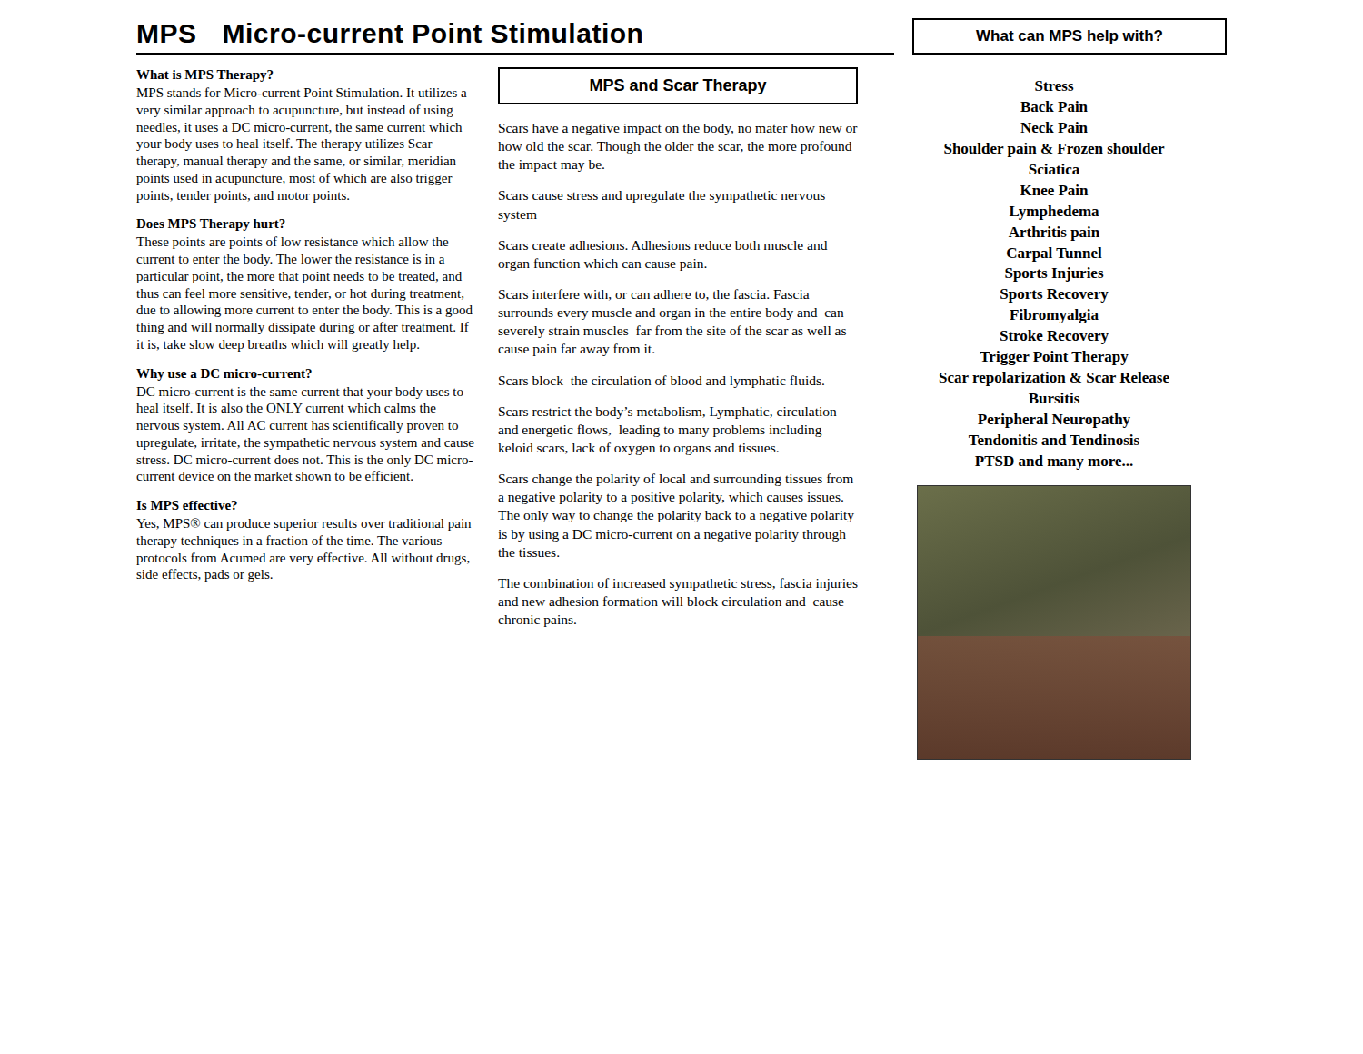MPS Micro-current Point Stimulation
What can MPS help with?
What is MPS Therapy?
MPS stands for Micro-current Point Stimulation. It utilizes a very similar approach to acupuncture, but instead of using needles, it uses a DC micro-current, the same current which your body uses to heal itself. The therapy utilizes Scar therapy, manual therapy and the same, or similar, meridian points used in acupuncture, most of which are also trigger points, tender points, and motor points.
Does MPS Therapy hurt?
These points are points of low resistance which allow the current to enter the body. The lower the resistance is in a particular point, the more that point needs to be treated, and thus can feel more sensitive, tender, or hot during treatment, due to allowing more current to enter the body. This is a good thing and will normally dissipate during or after treatment. If it is, take slow deep breaths which will greatly help.
Why use a DC micro-current?
DC micro-current is the same current that your body uses to heal itself. It is also the ONLY current which calms the nervous system. All AC current has scientifically proven to upregulate, irritate, the sympathetic nervous system and cause stress. DC micro-current does not. This is the only DC micro-current device on the market shown to be efficient.
Is MPS effective?
Yes, MPS® can produce superior results over traditional pain therapy techniques in a fraction of the time. The various protocols from Acumed are very effective. All without drugs, side effects, pads or gels.
MPS and Scar Therapy
Scars have a negative impact on the body, no mater how new or how old the scar. Though the older the scar, the more profound the impact may be.
Scars cause stress and upregulate the sympathetic nervous system
Scars create adhesions. Adhesions reduce both muscle and organ function which can cause pain.
Scars interfere with, or can adhere to, the fascia. Fascia surrounds every muscle and organ in the entire body and can severely strain muscles far from the site of the scar as well as cause pain far away from it.
Scars block the circulation of blood and lymphatic fluids.
Scars restrict the body’s metabolism, Lymphatic, circulation and energetic flows, leading to many problems including keloid scars, lack of oxygen to organs and tissues.
Scars change the polarity of local and surrounding tissues from a negative polarity to a positive polarity, which causes issues. The only way to change the polarity back to a negative polarity is by using a DC micro-current on a negative polarity through the tissues.
The combination of increased sympathetic stress, fascia injuries and new adhesion formation will block circulation and cause chronic pains.
Stress
Back Pain
Neck Pain
Shoulder pain & Frozen shoulder
Sciatica
Knee Pain
Lymphedema
Arthritis pain
Carpal Tunnel
Sports Injuries
Sports Recovery
Fibromyalgia
Stroke Recovery
Trigger Point Therapy
Scar repolarization & Scar Release
Bursitis
Peripheral Neuropathy
Tendonitis and Tendinosis
PTSD and many more...